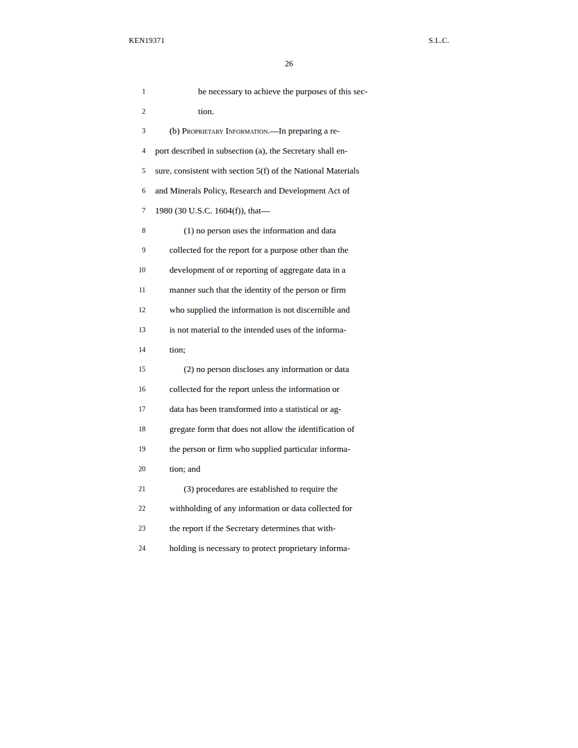KEN19371 S.L.C.
26
be necessary to achieve the purposes of this sec-
tion.
(b) Proprietary Information.—In preparing a re-
port described in subsection (a), the Secretary shall en-
sure, consistent with section 5(f) of the National Materials
and Minerals Policy, Research and Development Act of
1980 (30 U.S.C. 1604(f)), that—
(1) no person uses the information and data
collected for the report for a purpose other than the
development of or reporting of aggregate data in a
manner such that the identity of the person or firm
who supplied the information is not discernible and
is not material to the intended uses of the informa-
tion;
(2) no person discloses any information or data
collected for the report unless the information or
data has been transformed into a statistical or ag-
gregate form that does not allow the identification of
the person or firm who supplied particular informa-
tion; and
(3) procedures are established to require the
withholding of any information or data collected for
the report if the Secretary determines that with-
holding is necessary to protect proprietary informa-